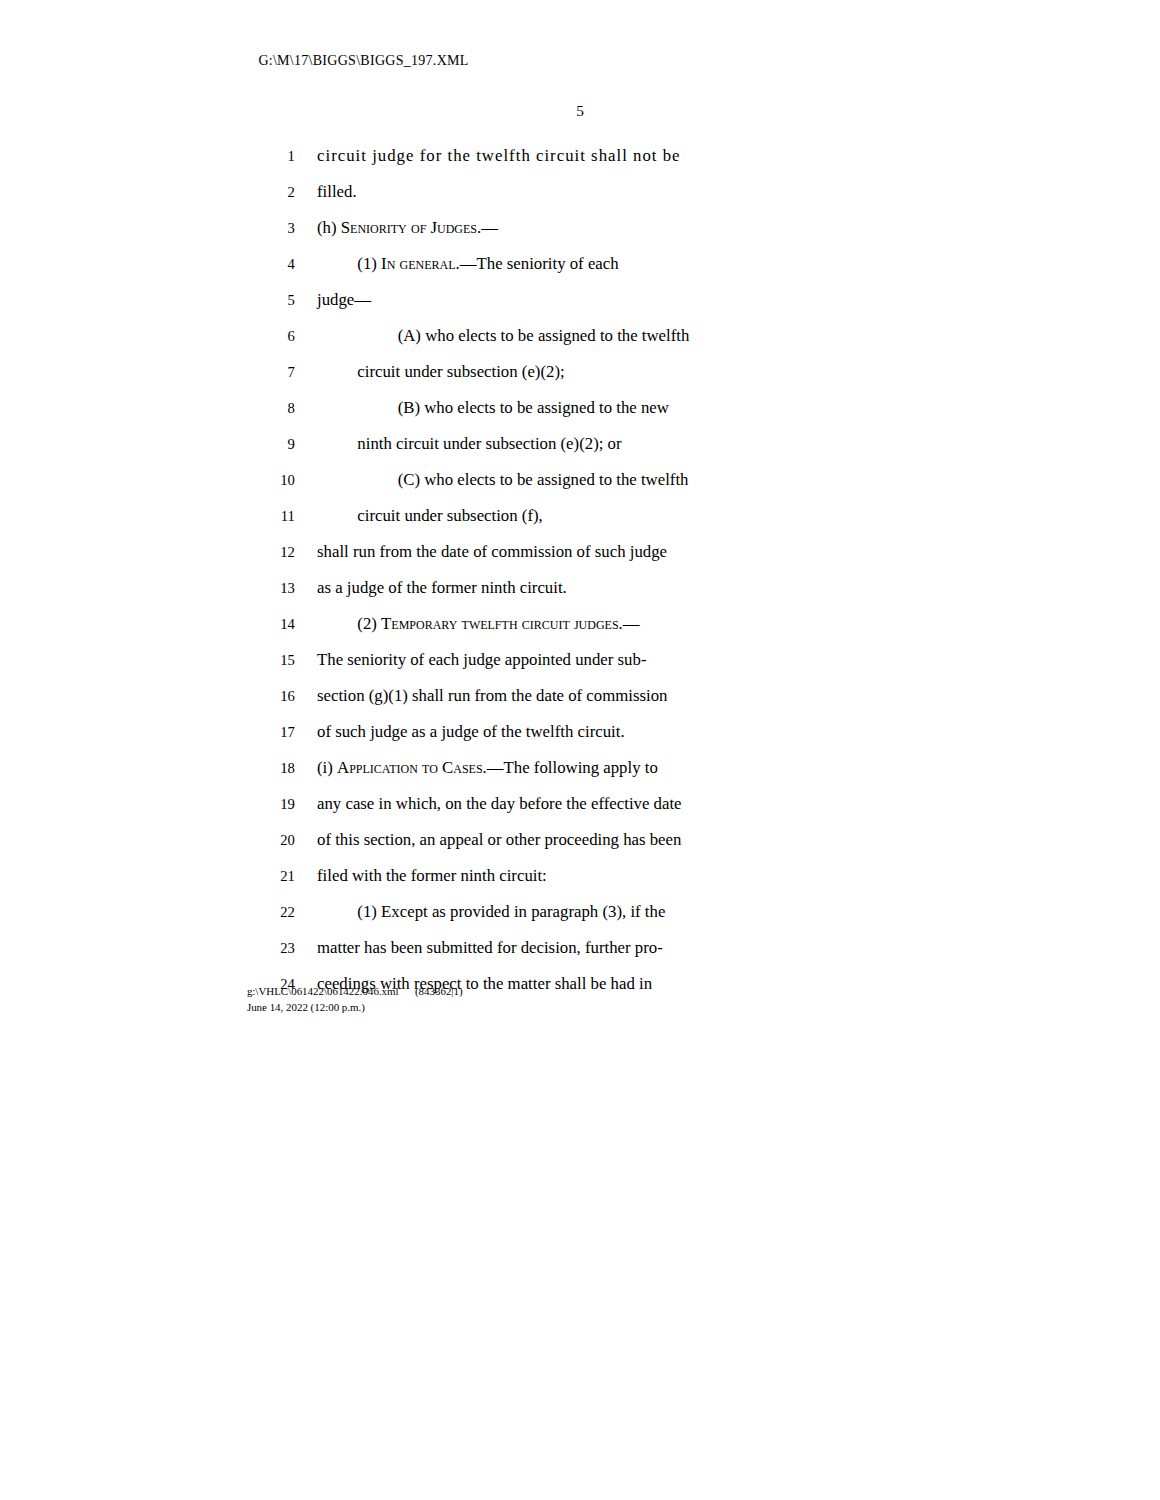G:\M\17\BIGGS\BIGGS_197.XML
5
| 1 | circuit judge for the twelfth circuit shall not be |
| 2 | filled. |
| 3 | (h) Seniority of Judges. — |
| 4 | (1) In general. —The seniority of each |
| 5 | judge— |
| 6 | (A) who elects to be assigned to the twelfth |
| 7 | circuit under subsection (e)(2); |
| 8 | (B) who elects to be assigned to the new |
| 9 | ninth circuit under subsection (e)(2); or |
| 10 | (C) who elects to be assigned to the twelfth |
| 11 | circuit under subsection (f), |
| 12 | shall run from the date of commission of such judge |
| 13 | as a judge of the former ninth circuit. |
| 14 | (2) Temporary twelfth circuit judges. — |
| 15 | The seniority of each judge appointed under sub- |
| 16 | section (g)(1) shall run from the date of commission |
| 17 | of such judge as a judge of the twelfth circuit. |
| 18 | (i) Application to Cases. —The following apply to |
| 19 | any case in which, on the day before the effective date |
| 20 | of this section, an appeal or other proceeding has been |
| 21 | filed with the former ninth circuit: |
| 22 | (1) Except as provided in paragraph (3), if the |
| 23 | matter has been submitted for decision, further pro- |
| 24 | ceedings with respect to the matter shall be had in |
g:\VHLC\061422\061422.046.xml (843362|1)
June 14, 2022 (12:00 p.m.)